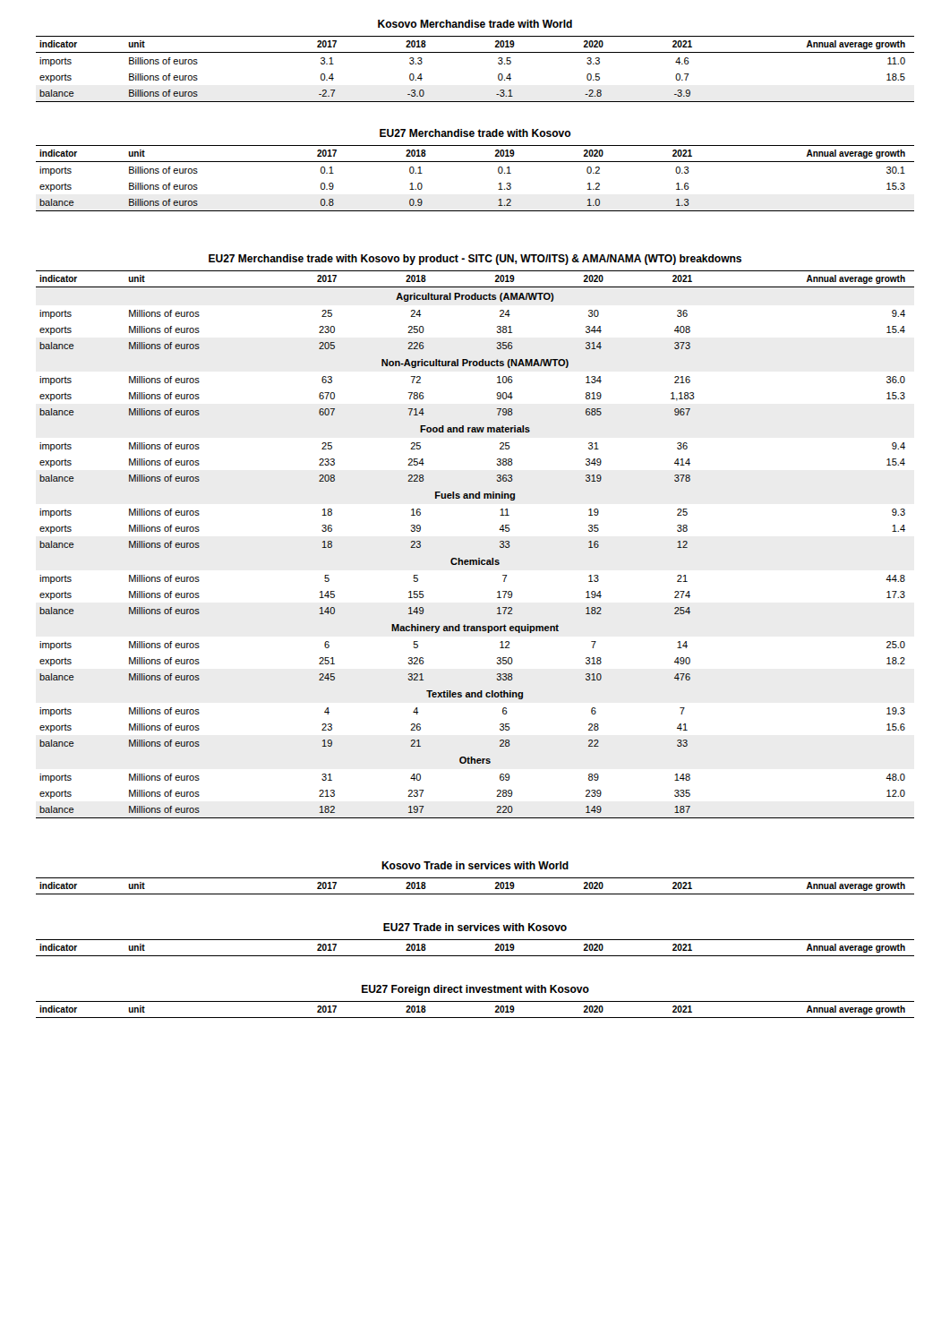Kosovo Merchandise trade with World
| indicator | unit | 2017 | 2018 | 2019 | 2020 | 2021 | Annual average growth |
| --- | --- | --- | --- | --- | --- | --- | --- |
| imports | Billions of euros | 3.1 | 3.3 | 3.5 | 3.3 | 4.6 | 11.0 |
| exports | Billions of euros | 0.4 | 0.4 | 0.4 | 0.5 | 0.7 | 18.5 |
| balance | Billions of euros | -2.7 | -3.0 | -3.1 | -2.8 | -3.9 | |
EU27 Merchandise trade with Kosovo
| indicator | unit | 2017 | 2018 | 2019 | 2020 | 2021 | Annual average growth |
| --- | --- | --- | --- | --- | --- | --- | --- |
| imports | Billions of euros | 0.1 | 0.1 | 0.1 | 0.2 | 0.3 | 30.1 |
| exports | Billions of euros | 0.9 | 1.0 | 1.3 | 1.2 | 1.6 | 15.3 |
| balance | Billions of euros | 0.8 | 0.9 | 1.2 | 1.0 | 1.3 | |
EU27 Merchandise trade with Kosovo by product - SITC (UN, WTO/ITS) & AMA/NAMA (WTO) breakdowns
| indicator | unit | 2017 | 2018 | 2019 | 2020 | 2021 | Annual average growth |
| --- | --- | --- | --- | --- | --- | --- | --- |
| Agricultural Products (AMA/WTO) |
| imports | Millions of euros | 25 | 24 | 24 | 30 | 36 | 9.4 |
| exports | Millions of euros | 230 | 250 | 381 | 344 | 408 | 15.4 |
| balance | Millions of euros | 205 | 226 | 356 | 314 | 373 | |
| Non-Agricultural Products (NAMA/WTO) |
| imports | Millions of euros | 63 | 72 | 106 | 134 | 216 | 36.0 |
| exports | Millions of euros | 670 | 786 | 904 | 819 | 1,183 | 15.3 |
| balance | Millions of euros | 607 | 714 | 798 | 685 | 967 | |
| Food and raw materials |
| imports | Millions of euros | 25 | 25 | 25 | 31 | 36 | 9.4 |
| exports | Millions of euros | 233 | 254 | 388 | 349 | 414 | 15.4 |
| balance | Millions of euros | 208 | 228 | 363 | 319 | 378 | |
| Fuels and mining |
| imports | Millions of euros | 18 | 16 | 11 | 19 | 25 | 9.3 |
| exports | Millions of euros | 36 | 39 | 45 | 35 | 38 | 1.4 |
| balance | Millions of euros | 18 | 23 | 33 | 16 | 12 | |
| Chemicals |
| imports | Millions of euros | 5 | 5 | 7 | 13 | 21 | 44.8 |
| exports | Millions of euros | 145 | 155 | 179 | 194 | 274 | 17.3 |
| balance | Millions of euros | 140 | 149 | 172 | 182 | 254 | |
| Machinery and transport equipment |
| imports | Millions of euros | 6 | 5 | 12 | 7 | 14 | 25.0 |
| exports | Millions of euros | 251 | 326 | 350 | 318 | 490 | 18.2 |
| balance | Millions of euros | 245 | 321 | 338 | 310 | 476 | |
| Textiles and clothing |
| imports | Millions of euros | 4 | 4 | 6 | 6 | 7 | 19.3 |
| exports | Millions of euros | 23 | 26 | 35 | 28 | 41 | 15.6 |
| balance | Millions of euros | 19 | 21 | 28 | 22 | 33 | |
| Others |
| imports | Millions of euros | 31 | 40 | 69 | 89 | 148 | 48.0 |
| exports | Millions of euros | 213 | 237 | 289 | 239 | 335 | 12.0 |
| balance | Millions of euros | 182 | 197 | 220 | 149 | 187 | |
Kosovo Trade in services with World
| indicator | unit | 2017 | 2018 | 2019 | 2020 | 2021 | Annual average growth |
| --- | --- | --- | --- | --- | --- | --- | --- |
EU27 Trade in services with Kosovo
| indicator | unit | 2017 | 2018 | 2019 | 2020 | 2021 | Annual average growth |
| --- | --- | --- | --- | --- | --- | --- | --- |
EU27 Foreign direct investment with Kosovo
| indicator | unit | 2017 | 2018 | 2019 | 2020 | 2021 | Annual average growth |
| --- | --- | --- | --- | --- | --- | --- | --- |